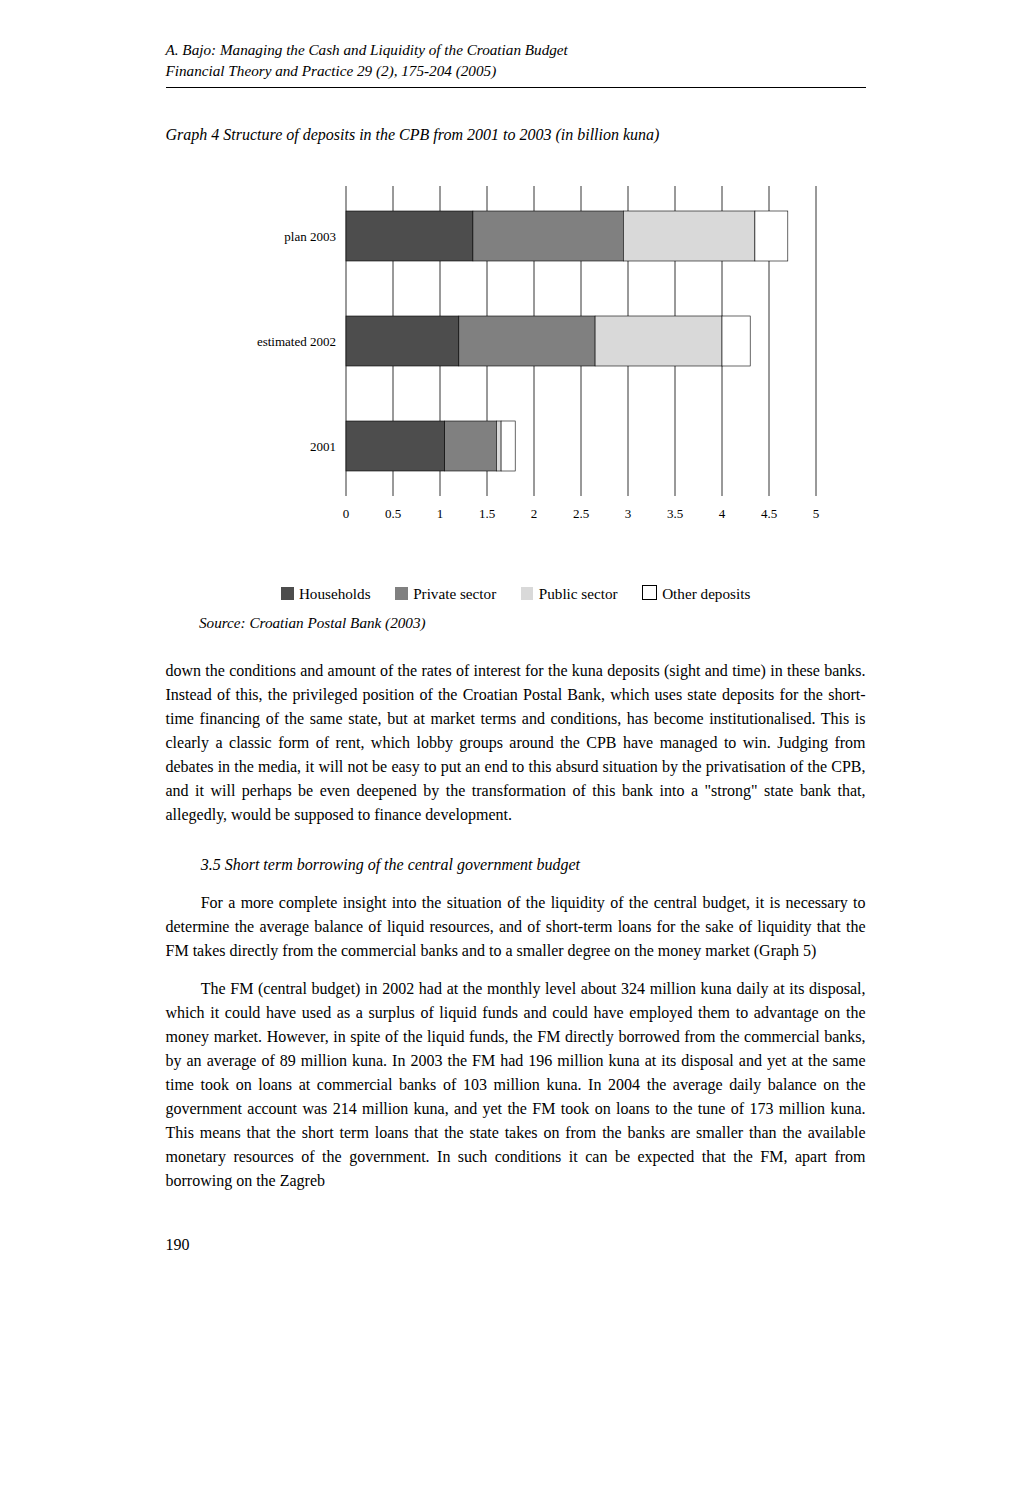A. Bajo: Managing the Cash and Liquidity of the Croatian Budget
Financial Theory and Practice 29 (2), 175-204 (2005)
Graph 4 Structure of deposits in the CPB from 2001 to 2003 (in billion kuna)
plan 2003 estimated 2002 2001 0 0.5 1 1.5 2 2.5 3 3.5 4 4.5 5
Households Private sector Public sector Other deposits
Source: Croatian Postal Bank (2003)
down the conditions and amount of the rates of interest for the kuna deposits (sight and time) in these banks. Instead of this, the privileged position of the Croatian Postal Bank, which uses state deposits for the short-time financing of the same state, but at market terms and conditions, has become institutionalised. This is clearly a classic form of rent, which lobby groups around the CPB have managed to win. Judging from debates in the media, it will not be easy to put an end to this absurd situation by the privatisation of the CPB, and it will perhaps be even deepened by the transformation of this bank into a "strong" state bank that, allegedly, would be supposed to finance development.
3.5 Short term borrowing of the central government budget
For a more complete insight into the situation of the liquidity of the central budget, it is necessary to determine the average balance of liquid resources, and of short-term loans for the sake of liquidity that the FM takes directly from the commercial banks and to a smaller degree on the money market (Graph 5)
The FM (central budget) in 2002 had at the monthly level about 324 million kuna daily at its disposal, which it could have used as a surplus of liquid funds and could have employed them to advantage on the money market. However, in spite of the liquid funds, the FM directly borrowed from the commercial banks, by an average of 89 million kuna. In 2003 the FM had 196 million kuna at its disposal and yet at the same time took on loans at commercial banks of 103 million kuna. In 2004 the average daily balance on the government account was 214 million kuna, and yet the FM took on loans to the tune of 173 million kuna. This means that the short term loans that the state takes on from the banks are smaller than the available monetary resources of the government. In such conditions it can be expected that the FM, apart from borrowing on the Zagreb
190